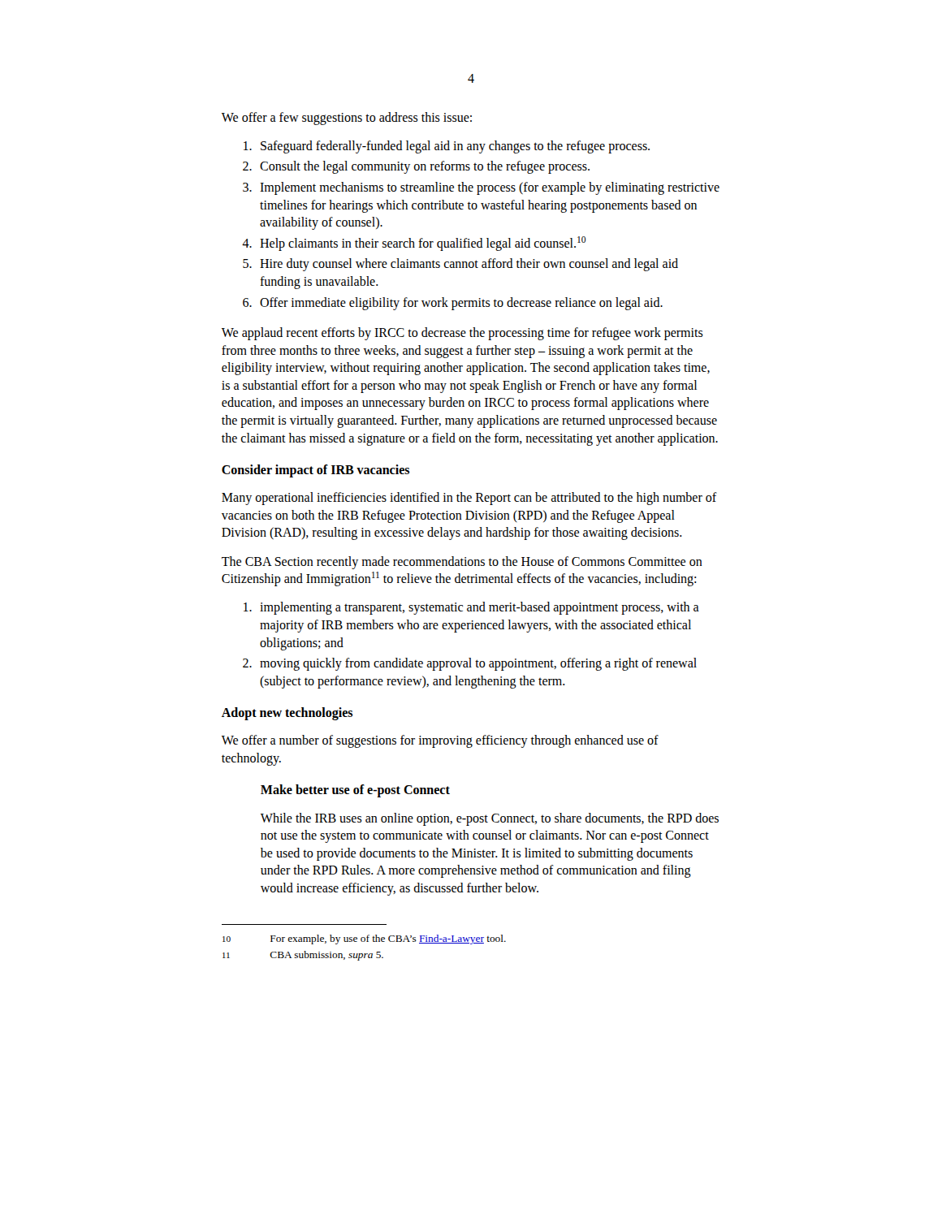4
We offer a few suggestions to address this issue:
Safeguard federally-funded legal aid in any changes to the refugee process.
Consult the legal community on reforms to the refugee process.
Implement mechanisms to streamline the process (for example by eliminating restrictive timelines for hearings which contribute to wasteful hearing postponements based on availability of counsel).
Help claimants in their search for qualified legal aid counsel.10
Hire duty counsel where claimants cannot afford their own counsel and legal aid funding is unavailable.
Offer immediate eligibility for work permits to decrease reliance on legal aid.
We applaud recent efforts by IRCC to decrease the processing time for refugee work permits from three months to three weeks, and suggest a further step – issuing a work permit at the eligibility interview, without requiring another application. The second application takes time, is a substantial effort for a person who may not speak English or French or have any formal education, and imposes an unnecessary burden on IRCC to process formal applications where the permit is virtually guaranteed. Further, many applications are returned unprocessed because the claimant has missed a signature or a field on the form, necessitating yet another application.
Consider impact of IRB vacancies
Many operational inefficiencies identified in the Report can be attributed to the high number of vacancies on both the IRB Refugee Protection Division (RPD) and the Refugee Appeal Division (RAD), resulting in excessive delays and hardship for those awaiting decisions.
The CBA Section recently made recommendations to the House of Commons Committee on Citizenship and Immigration11 to relieve the detrimental effects of the vacancies, including:
implementing a transparent, systematic and merit-based appointment process, with a majority of IRB members who are experienced lawyers, with the associated ethical obligations; and
moving quickly from candidate approval to appointment, offering a right of renewal (subject to performance review), and lengthening the term.
Adopt new technologies
We offer a number of suggestions for improving efficiency through enhanced use of technology.
Make better use of e-post Connect
While the IRB uses an online option, e-post Connect, to share documents, the RPD does not use the system to communicate with counsel or claimants. Nor can e-post Connect be used to provide documents to the Minister. It is limited to submitting documents under the RPD Rules. A more comprehensive method of communication and filing would increase efficiency, as discussed further below.
10
For example, by use of the CBA’s Find-a-Lawyer tool.
11
CBA submission, supra 5.